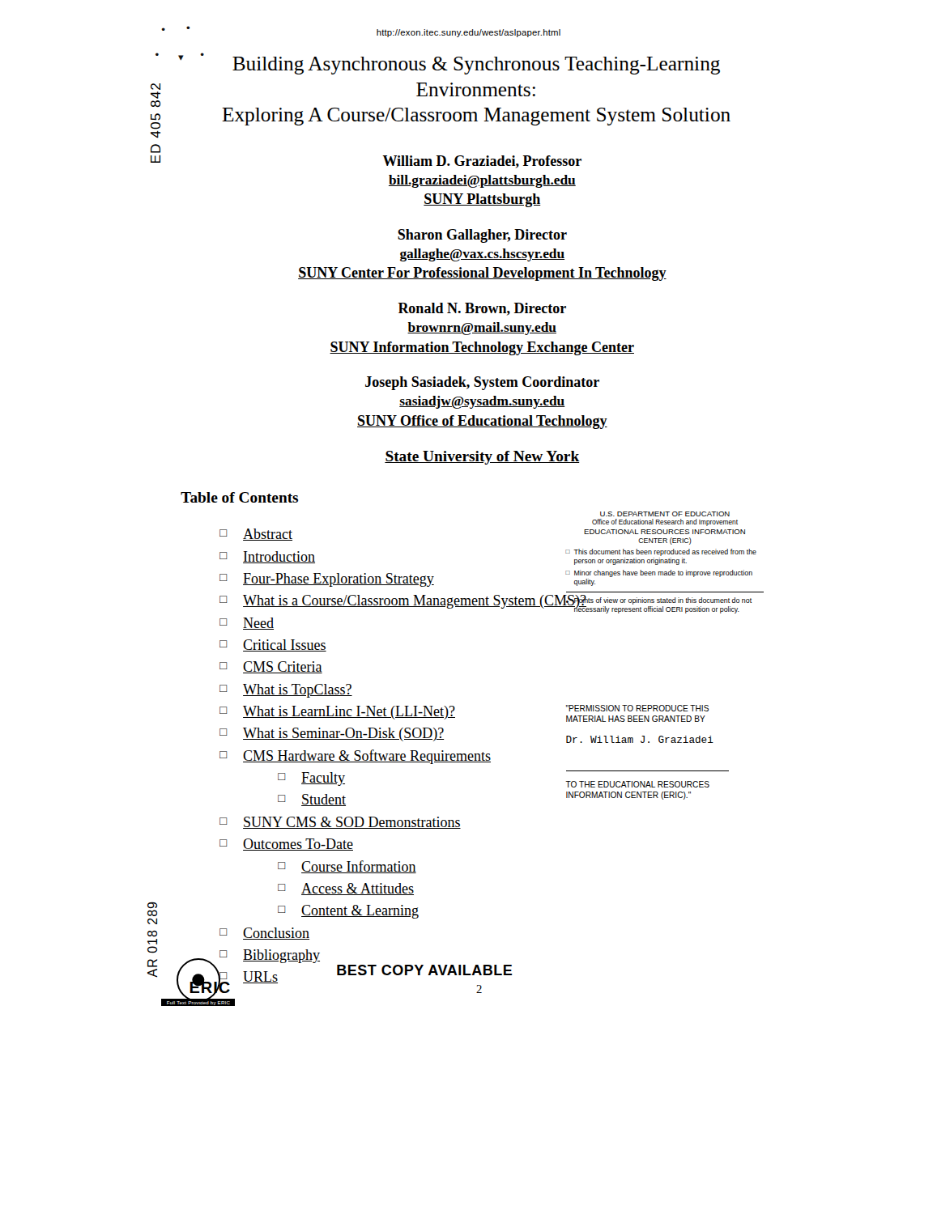http://exon.itec.suny.edu/west/aslpaper.html
•
•
•
▾
•
ED 405 842
AR 018 289
Building Asynchronous & Synchronous Teaching-Learning
Environments:
Exploring A Course/Classroom Management System Solution
William D. Graziadei, Professor
bill.graziadei@plattsburgh.edu
SUNY Plattsburgh
Sharon Gallagher, Director
gallaghe@vax.cs.hscsyr.edu
SUNY Center For Professional Development In Technology
Ronald N. Brown, Director
brownrn@mail.suny.edu
SUNY Information Technology Exchange Center
Joseph Sasiadek, System Coordinator
sasiadjw@sysadm.suny.edu
SUNY Office of Educational Technology
State University of New York
Table of Contents
Abstract
Introduction
Four-Phase Exploration Strategy
What is a Course/Classroom Management System (CMS)?
Need
Critical Issues
CMS Criteria
What is TopClass?
What is LearnLinc I-Net (LLI-Net)?
What is Seminar-On-Disk (SOD)?
CMS Hardware & Software Requirements
Faculty
Student
SUNY CMS & SOD Demonstrations
Outcomes To-Date
Course Information
Access & Attitudes
Content & Learning
Conclusion
Bibliography
URLs
U.S. DEPARTMENT OF EDUCATION
Office of Educational Research and Improvement
EDUCATIONAL RESOURCES INFORMATION
CENTER (ERIC)
This document has been reproduced as received from the person or organization originating it.
Minor changes have been made to improve reproduction quality.
Points of view or opinions stated in this document do not necessarily represent official OERI position or policy.
"PERMISSION TO REPRODUCE THIS
MATERIAL HAS BEEN GRANTED BY
Dr. William J. Graziadei
TO THE EDUCATIONAL RESOURCES
INFORMATION CENTER (ERIC)."
BEST COPY AVAILABLE
2
ERIC
Full Text Provided by ERIC